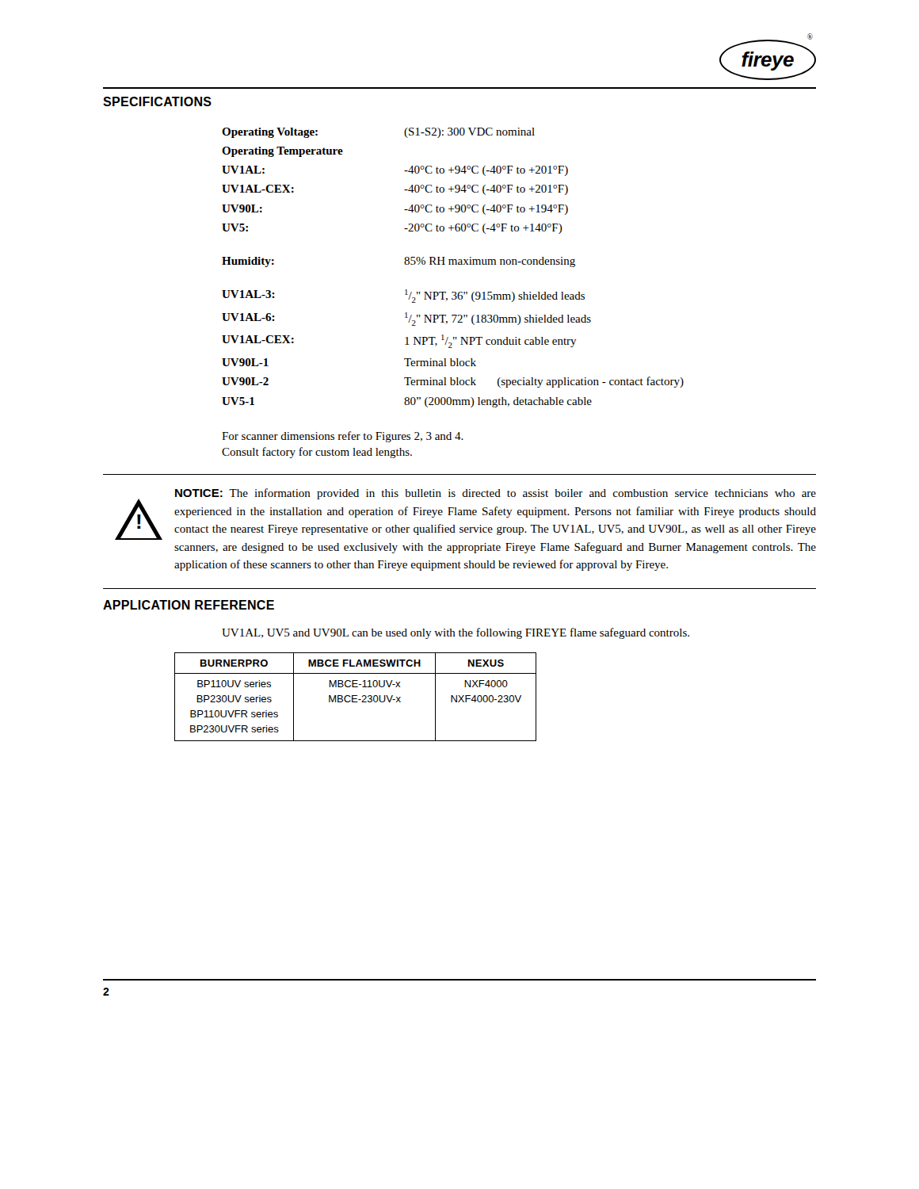® fireye
SPECIFICATIONS
| Operating Voltage: | (S1-S2): 300 VDC nominal |
| Operating Temperature | |
| UV1AL: | -40°C to +94°C (-40°F to +201°F) |
| UV1AL-CEX: | -40°C to +94°C (-40°F to +201°F) |
| UV90L: | -40°C to +90°C (-40°F to +194°F) |
| UV5: | -20°C to +60°C (-4°F to +140°F) |
| Humidity: | 85% RH maximum non-condensing |
| UV1AL-3: | 1 / 2 " NPT, 36" (915mm) shielded leads |
| UV1AL-6: | 1 / 2 " NPT, 72" (1830mm) shielded leads |
| UV1AL-CEX: | 1 NPT, 1 / 2 " NPT conduit cable entry |
| UV90L-1 | Terminal block |
| UV90L-2 | Terminal block (specialty application - contact factory) |
| UV5-1 | 80” (2000mm) length, detachable cable |
For scanner dimensions refer to Figures 2, 3 and 4.
Consult factory for custom lead lengths.
!
NOTICE: The information provided in this bulletin is directed to assist boiler and combustion service technicians who are experienced in the installation and operation of Fireye Flame Safety equipment. Persons not familiar with Fireye products should contact the nearest Fireye representative or other qualified service group. The UV1AL, UV5, and UV90L, as well as all other Fireye scanners, are designed to be used exclusively with the appropriate Fireye Flame Safeguard and Burner Management controls. The application of these scanners to other than Fireye equipment should be reviewed for approval by Fireye.
APPLICATION REFERENCE
UV1AL, UV5 and UV90L can be used only with the following FIREYE flame safeguard controls.
| BURNERPRO | MBCE FLAMESWITCH | NEXUS |
| --- | --- | --- |
| BP110UV series BP230UV series BP110UVFR series BP230UVFR series | MBCE-110UV-x MBCE-230UV-x | NXF4000 NXF4000-230V |
2